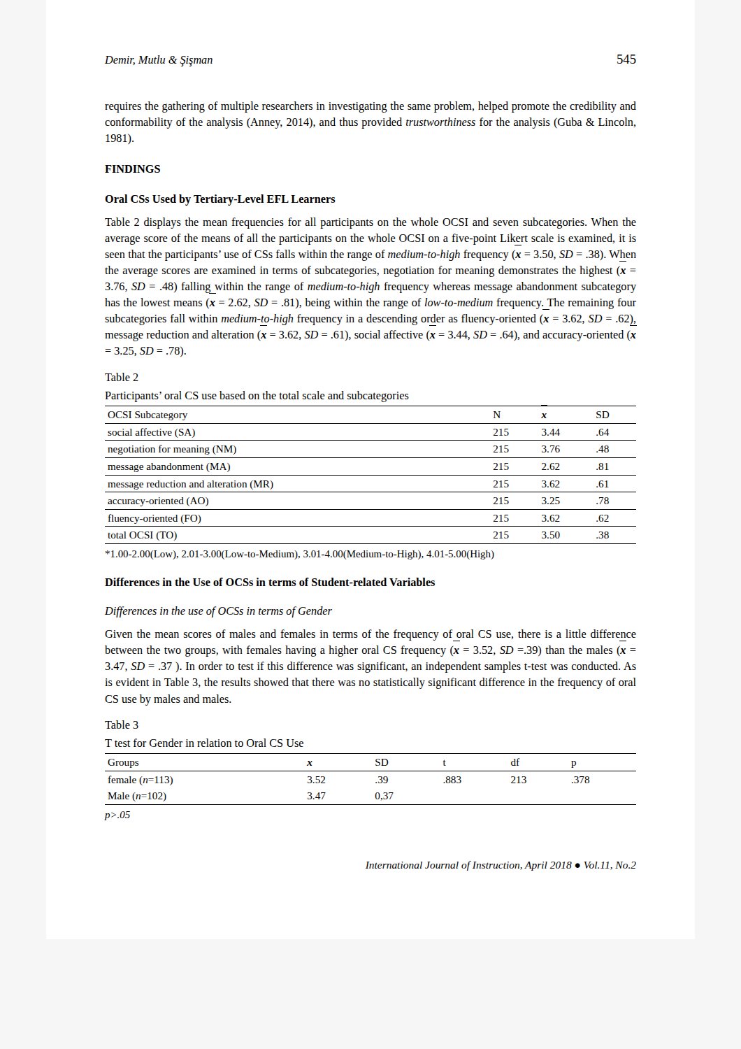Demir, Mutlu & Şişman
545
requires the gathering of multiple researchers in investigating the same problem, helped promote the credibility and conformability of the analysis (Anney, 2014), and thus provided trustworthiness for the analysis (Guba & Lincoln, 1981).
FINDINGS
Oral CSs Used by Tertiary-Level EFL Learners
Table 2 displays the mean frequencies for all participants on the whole OCSI and seven subcategories. When the average score of the means of all the participants on the whole OCSI on a five-point Likert scale is examined, it is seen that the participants’ use of CSs falls within the range of medium-to-high frequency (x = 3.50, SD = .38). When the average scores are examined in terms of subcategories, negotiation for meaning demonstrates the highest (x = 3.76, SD = .48) falling within the range of medium-to-high frequency whereas message abandonment subcategory has the lowest means (x = 2.62, SD = .81), being within the range of low-to-medium frequency. The remaining four subcategories fall within medium-to-high frequency in a descending order as fluency-oriented (x = 3.62, SD = .62), message reduction and alteration (x = 3.62, SD = .61), social affective (x = 3.44, SD = .64), and accuracy-oriented (x = 3.25, SD = .78).
Table 2
Participants’ oral CS use based on the total scale and subcategories
| OCSI Subcategory | N | x | SD |
| --- | --- | --- | --- |
| social affective (SA) | 215 | 3.44 | .64 |
| negotiation for meaning (NM) | 215 | 3.76 | .48 |
| message abandonment (MA) | 215 | 2.62 | .81 |
| message reduction and alteration (MR) | 215 | 3.62 | .61 |
| accuracy-oriented (AO) | 215 | 3.25 | .78 |
| fluency-oriented (FO) | 215 | 3.62 | .62 |
| total OCSI (TO) | 215 | 3.50 | .38 |
*1.00-2.00(Low), 2.01-3.00(Low-to-Medium), 3.01-4.00(Medium-to-High), 4.01-5.00(High)
Differences in the Use of OCSs in terms of Student-related Variables
Differences in the use of OCSs in terms of Gender
Given the mean scores of males and females in terms of the frequency of oral CS use, there is a little difference between the two groups, with females having a higher oral CS frequency (x = 3.52, SD =.39) than the males (x = 3.47, SD = .37 ). In order to test if this difference was significant, an independent samples t-test was conducted. As is evident in Table 3, the results showed that there was no statistically significant difference in the frequency of oral CS use by males and males.
Table 3
T test for Gender in relation to Oral CS Use
| Groups | x | SD | t | df | p |
| --- | --- | --- | --- | --- | --- |
| female ( n =113) | 3.52 | .39 | .883 | 213 | .378 |
| Male ( n =102) | 3.47 | 0,37 | | | |
p>.05
International Journal of Instruction, April 2018 ● Vol.11, No.2